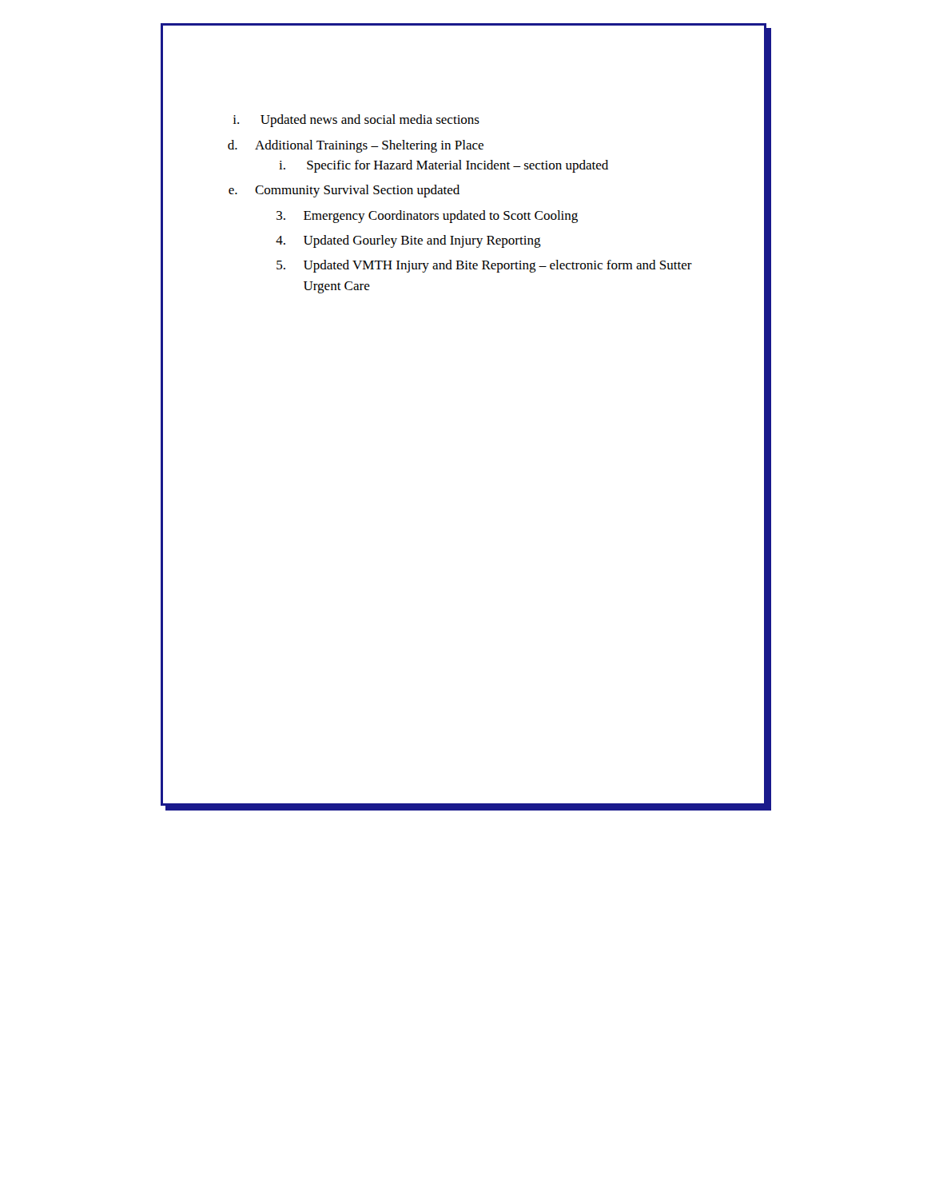Continuation of a list from a previous page: the visible content begins with a level-3 item, then level-2 items, then level-1 items.
Updated news and social media sections
Additional Trainings – Sheltering in Place
Specific for Hazard Material Incident – section updated
Community Survival Section updated
Emergency Coordinators updated to Scott Cooling
Updated Gourley Bite and Injury Reporting
Updated VMTH Injury and Bite Reporting – electronic form and Sutter Urgent Care